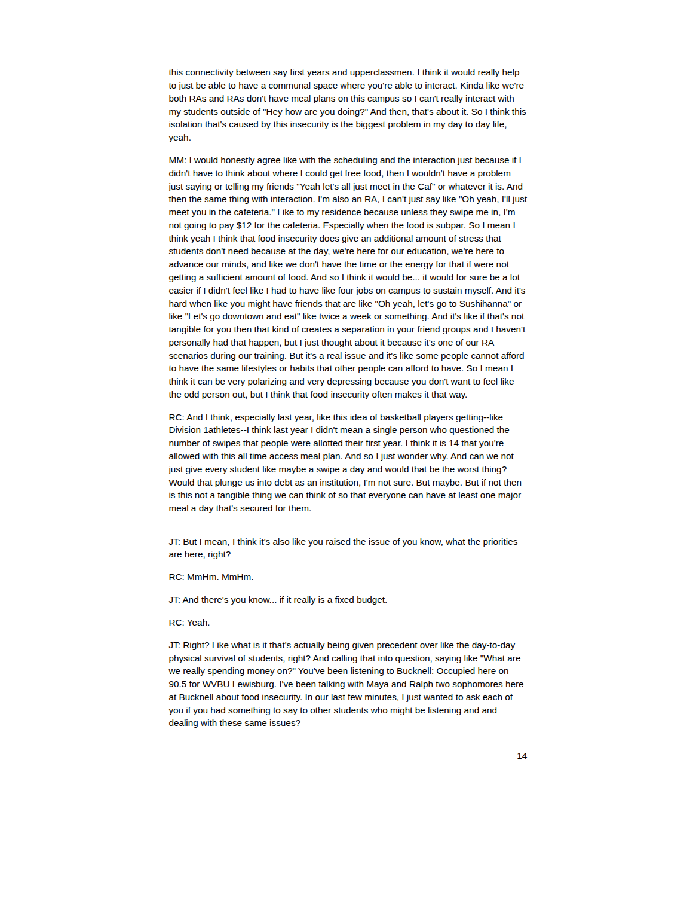this connectivity between say first years and upperclassmen. I think it would really help to just be able to have a communal space where you're able to interact. Kinda like we're both RAs and RAs don't have meal plans on this campus so I can't really interact with my students outside of "Hey how are you doing?" And then, that's about it. So I think this isolation that's caused by this insecurity is the biggest problem in my day to day life, yeah.
MM: I would honestly agree like with the scheduling and the interaction just because if I didn't have to think about where I could get free food, then I wouldn't have a problem just saying or telling my friends "Yeah let's all just meet in the Caf" or whatever it is. And then the same thing with interaction. I'm also an RA, I can't just say like "Oh yeah, I'll just meet you in the cafeteria." Like to my residence because unless they swipe me in, I'm not going to pay $12 for the cafeteria. Especially when the food is subpar. So I mean I think yeah I think that food insecurity does give an additional amount of stress that students don't need because at the day, we're here for our education, we're here to advance our minds, and like we don't have the time or the energy for that if were not getting a sufficient amount of food. And so I think it would be... it would for sure be a lot easier if I didn't feel like I had to have like four jobs on campus to sustain myself. And it's hard when like you might have friends that are like "Oh yeah, let's go to Sushihanna" or like "Let's go downtown and eat" like twice a week or something. And it's like if that's not tangible for you then that kind of creates a separation in your friend groups and I haven't personally had that happen, but I just thought about it because it's one of our RA scenarios during our training. But it's a real issue and it's like some people cannot afford to have the same lifestyles or habits that other people can afford to have. So I mean I think it can be very polarizing and very depressing because you don't want to feel like the odd person out, but I think that food insecurity often makes it that way.
RC: And I think, especially last year, like this idea of basketball players getting--like Division 1athletes--I think last year I didn't mean a single person who questioned the number of swipes that people were allotted their first year. I think it is 14 that you're allowed with this all time access meal plan. And so I just wonder why. And can we not just give every student like maybe a swipe a day and would that be the worst thing? Would that plunge us into debt as an institution, I'm not sure. But maybe. But if not then is this not a tangible thing we can think of so that everyone can have at least one major meal a day that's secured for them.
JT: But I mean, I think it's also like you raised the issue of you know, what the priorities are here, right?
RC: MmHm. MmHm.
JT: And there's you know... if it really is a fixed budget.
RC: Yeah.
JT: Right? Like what is it that's actually being given precedent over like the day-to-day physical survival of students, right? And calling that into question, saying like "What are we really spending money on?" You've been listening to Bucknell: Occupied here on 90.5 for WVBU Lewisburg. I've been talking with Maya and Ralph two sophomores here at Bucknell about food insecurity. In our last few minutes, I just wanted to ask each of you if you had something to say to other students who might be listening and and dealing with these same issues?
14